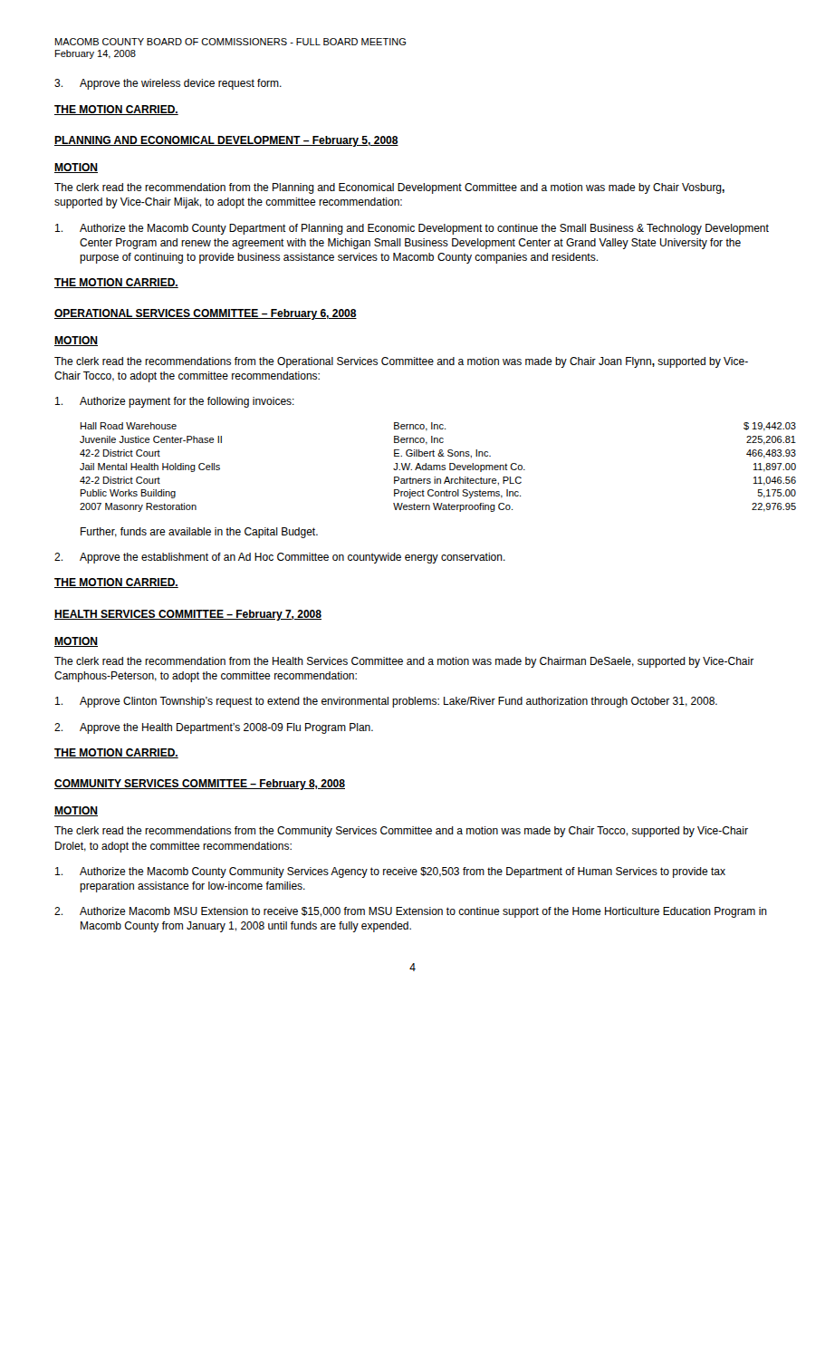MACOMB COUNTY BOARD OF COMMISSIONERS - FULL BOARD MEETING
February 14, 2008
3.
Approve the wireless device request form.
THE MOTION CARRIED.
PLANNING AND ECONOMICAL DEVELOPMENT – February 5, 2008
MOTION
The clerk read the recommendation from the Planning and Economical Development Committee and a motion was made by Chair Vosburg, supported by Vice-Chair Mijak, to adopt the committee recommendation:
1.
Authorize the Macomb County Department of Planning and Economic Development to continue the Small Business & Technology Development Center Program and renew the agreement with the Michigan Small Business Development Center at Grand Valley State University for the purpose of continuing to provide business assistance services to Macomb County companies and residents.
THE MOTION CARRIED.
OPERATIONAL SERVICES COMMITTEE – February 6, 2008
MOTION
The clerk read the recommendations from the Operational Services Committee and a motion was made by Chair Joan Flynn, supported by Vice-Chair Tocco, to adopt the committee recommendations:
1.
Authorize payment for the following invoices:
| Hall Road Warehouse | Bernco, Inc. | $ 19,442.03 |
| Juvenile Justice Center-Phase II | Bernco, Inc | 225,206.81 |
| 42-2 District Court | E. Gilbert & Sons, Inc. | 466,483.93 |
| Jail Mental Health Holding Cells | J.W. Adams Development Co. | 11,897.00 |
| 42-2 District Court | Partners in Architecture, PLC | 11,046.56 |
| Public Works Building | Project Control Systems, Inc. | 5,175.00 |
| 2007 Masonry Restoration | Western Waterproofing Co. | 22,976.95 |
Further, funds are available in the Capital Budget.
2.
Approve the establishment of an Ad Hoc Committee on countywide energy conservation.
THE MOTION CARRIED.
HEALTH SERVICES COMMITTEE – February 7, 2008
MOTION
The clerk read the recommendation from the Health Services Committee and a motion was made by Chairman DeSaele, supported by Vice-Chair Camphous-Peterson, to adopt the committee recommendation:
1.
Approve Clinton Township’s request to extend the environmental problems: Lake/River Fund authorization through October 31, 2008.
2.
Approve the Health Department’s 2008-09 Flu Program Plan.
THE MOTION CARRIED.
COMMUNITY SERVICES COMMITTEE – February 8, 2008
MOTION
The clerk read the recommendations from the Community Services Committee and a motion was made by Chair Tocco, supported by Vice-Chair Drolet, to adopt the committee recommendations:
1.
Authorize the Macomb County Community Services Agency to receive $20,503 from the Department of Human Services to provide tax preparation assistance for low-income families.
2.
Authorize Macomb MSU Extension to receive $15,000 from MSU Extension to continue support of the Home Horticulture Education Program in Macomb County from January 1, 2008 until funds are fully expended.
4